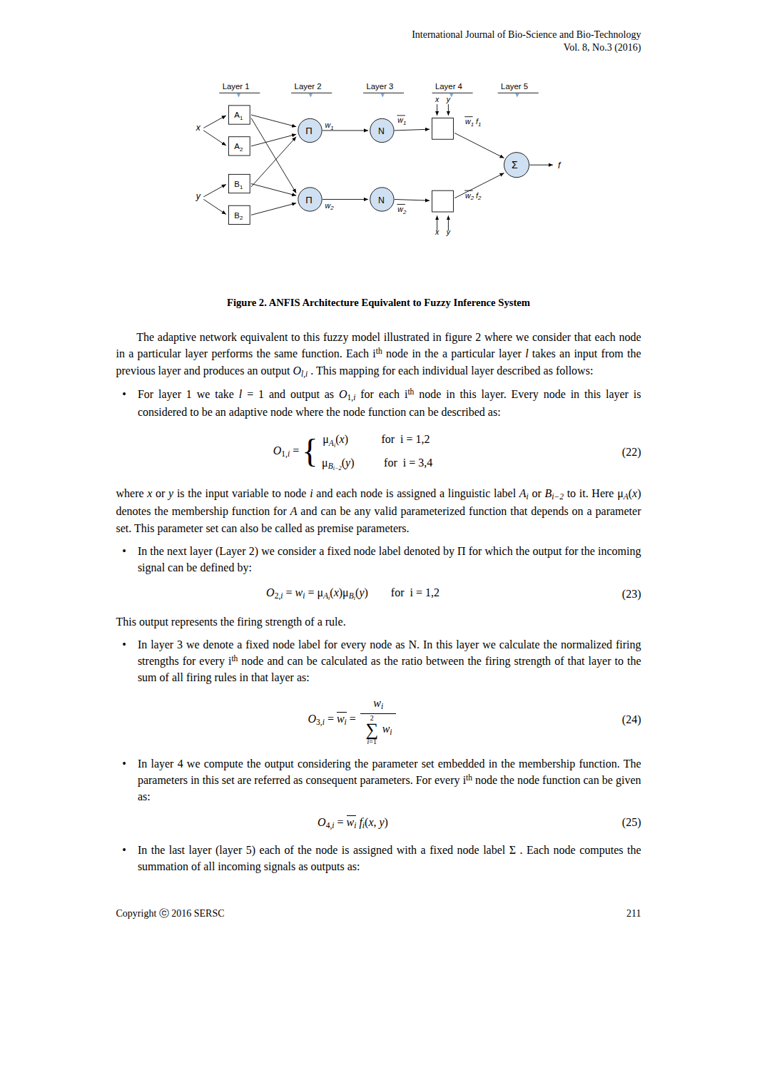International Journal of Bio-Science and Bio-Technology
Vol. 8, No.3 (2016)
Layer 1 Layer 2 Layer 3 Layer 4 Layer 5 A1 A2 B1 B2 x y Π Π w1 w2 N N w1 w2 x y x y w1 f1 w2 f2 Σ f
Figure 2. ANFIS Architecture Equivalent to Fuzzy Inference System
The adaptive network equivalent to this fuzzy model illustrated in figure 2 where we consider that each node in a particular layer performs the same function. Each ith node in the a particular layer l takes an input from the previous layer and produces an output Ol,i . This mapping for each individual layer described as follows:
For layer 1 we take l = 1 and output as O1,i for each ith node in this layer. Every node in this layer is considered to be an adaptive node where the node function can be described as:
O1,i = { μAi(x) for i = 1,2 μBi−2(y) for i = 3,4
(22)
where x or y is the input variable to node i and each node is assigned a linguistic label Ai or Bi−2 to it. Here μA(x) denotes the membership function for A and can be any valid parameterized function that depends on a parameter set. This parameter set can also be called as premise parameters.
In the next layer (Layer 2) we consider a fixed node label denoted by Π for which the output for the incoming signal can be defined by:
O2,i = wi = μAi(x)μBi(y) for i = 1,2
(23)
This output represents the firing strength of a rule.
In layer 3 we denote a fixed node label for every node as N. In this layer we calculate the normalized firing strengths for every ith node and can be calculated as the ratio between the firing strength of that layer to the sum of all firing rules in that layer as:
O3,i = wi = wi 2 ∑ i=1 wi
(24)
In layer 4 we compute the output considering the parameter set embedded in the membership function. The parameters in this set are referred as consequent parameters. For every ith node the node function can be given as:
O4,i = wi fi(x, y)
(25)
In the last layer (layer 5) each of the node is assigned with a fixed node label Σ . Each node computes the summation of all incoming signals as outputs as:
Copyright ⓒ 2016 SERSC 211